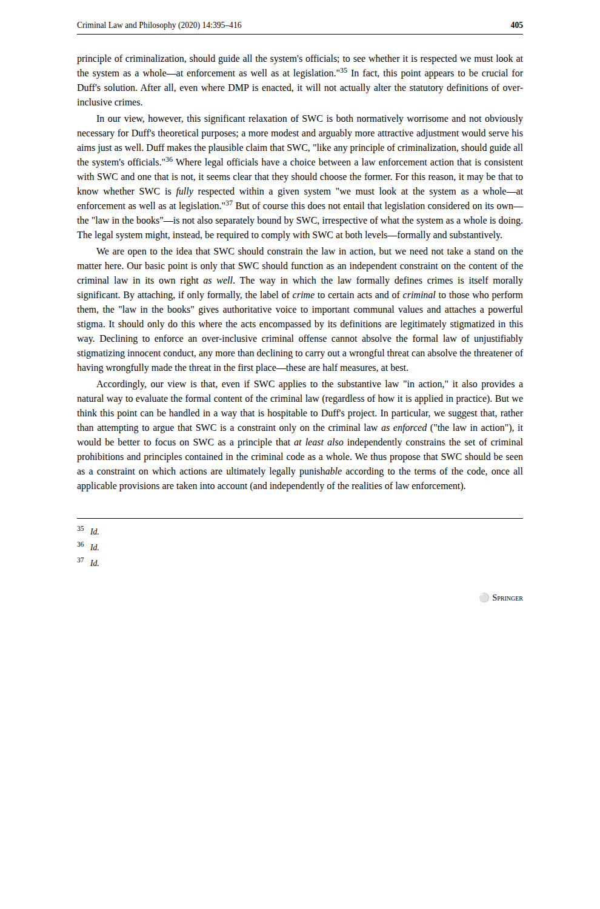Criminal Law and Philosophy (2020) 14:395–416 405
principle of criminalization, should guide all the system's officials; to see whether it is respected we must look at the system as a whole—at enforcement as well as at legislation."35 In fact, this point appears to be crucial for Duff's solution. After all, even where DMP is enacted, it will not actually alter the statutory definitions of over-inclusive crimes.
In our view, however, this significant relaxation of SWC is both normatively worrisome and not obviously necessary for Duff's theoretical purposes; a more modest and arguably more attractive adjustment would serve his aims just as well. Duff makes the plausible claim that SWC, "like any principle of criminalization, should guide all the system's officials."36 Where legal officials have a choice between a law enforcement action that is consistent with SWC and one that is not, it seems clear that they should choose the former. For this reason, it may be that to know whether SWC is fully respected within a given system "we must look at the system as a whole—at enforcement as well as at legislation."37 But of course this does not entail that legislation considered on its own—the "law in the books"—is not also separately bound by SWC, irrespective of what the system as a whole is doing. The legal system might, instead, be required to comply with SWC at both levels—formally and substantively.
We are open to the idea that SWC should constrain the law in action, but we need not take a stand on the matter here. Our basic point is only that SWC should function as an independent constraint on the content of the criminal law in its own right as well. The way in which the law formally defines crimes is itself morally significant. By attaching, if only formally, the label of crime to certain acts and of criminal to those who perform them, the "law in the books" gives authoritative voice to important communal values and attaches a powerful stigma. It should only do this where the acts encompassed by its definitions are legitimately stigmatized in this way. Declining to enforce an over-inclusive criminal offense cannot absolve the formal law of unjustifiably stigmatizing innocent conduct, any more than declining to carry out a wrongful threat can absolve the threatener of having wrongfully made the threat in the first place—these are half measures, at best.
Accordingly, our view is that, even if SWC applies to the substantive law "in action," it also provides a natural way to evaluate the formal content of the criminal law (regardless of how it is applied in practice). But we think this point can be handled in a way that is hospitable to Duff's project. In particular, we suggest that, rather than attempting to argue that SWC is a constraint only on the criminal law as enforced ("the law in action"), it would be better to focus on SWC as a principle that at least also independently constrains the set of criminal prohibitions and principles contained in the criminal code as a whole. We thus propose that SWC should be seen as a constraint on which actions are ultimately legally punishable according to the terms of the code, once all applicable provisions are taken into account (and independently of the realities of law enforcement).
35 Id.
36 Id.
37 Id.
⚪Springer